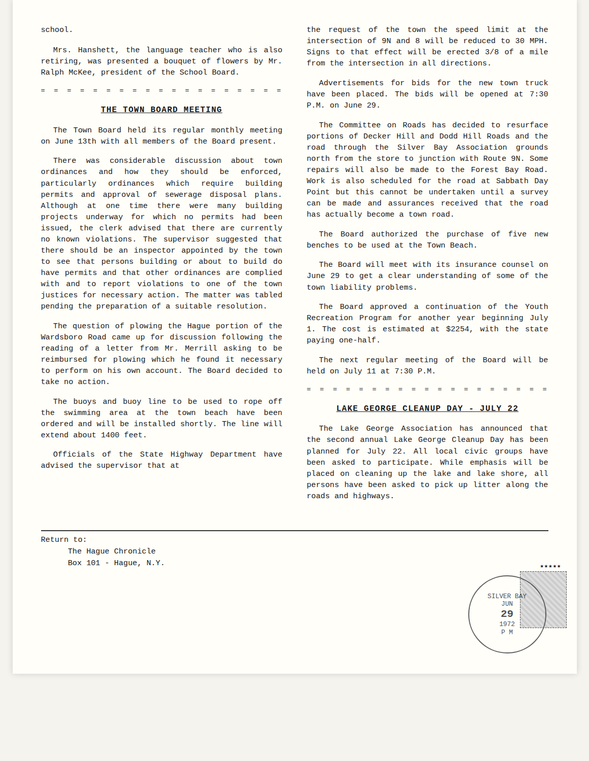school.
Mrs. Hanshett, the language teacher who is also retiring, was presented a bouquet of flowers by Mr. Ralph McKee, president of the School Board.
= = = = = = = = = = = = = = = = = = = =
THE TOWN BOARD MEETING
The Town Board held its regular monthly meeting on June 13th with all members of the Board present.
There was considerable discussion about town ordinances and how they should be enforced, particularly ordinances which require building permits and approval of sewerage disposal plans. Although at one time there were many building projects underway for which no permits had been issued, the clerk advised that there are currently no known violations. The supervisor suggested that there should be an inspector appointed by the town to see that persons building or about to build do have permits and that other ordinances are complied with and to report violations to one of the town justices for necessary action. The matter was tabled pending the preparation of a suitable resolution.
The question of plowing the Hague portion of the Wardsboro Road came up for discussion following the reading of a letter from Mr. Merrill asking to be reimbursed for plowing which he found it necessary to perform on his own account. The Board decided to take no action.
The buoys and buoy line to be used to rope off the swimming area at the town beach have been ordered and will be installed shortly. The line will extend about 1400 feet.
Officials of the State Highway Department have advised the supervisor that at
the request of the town the speed limit at the intersection of 9N and 8 will be reduced to 30 MPH. Signs to that effect will be erected 3/8 of a mile from the intersection in all directions.
Advertisements for bids for the new town truck have been placed. The bids will be opened at 7:30 P.M. on June 29.
The Committee on Roads has decided to resurface portions of Decker Hill and Dodd Hill Roads and the road through the Silver Bay Association grounds north from the store to junction with Route 9N. Some repairs will also be made to the Forest Bay Road. Work is also scheduled for the road at Sabbath Day Point but this cannot be undertaken until a survey can be made and assurances received that the road has actually become a town road.
The Board authorized the purchase of five new benches to be used at the Town Beach.
The Board will meet with its insurance counsel on June 29 to get a clear understanding of some of the town liability problems.
The Board approved a continuation of the Youth Recreation Program for another year beginning July 1. The cost is estimated at $2254, with the state paying one-half.
The next regular meeting of the Board will be held on July 11 at 7:30 P.M.
= = = = = = = = = = = = = = = = = = = =
LAKE GEORGE CLEANUP DAY - JULY 22
The Lake George Association has announced that the second annual Lake George Cleanup Day has been planned for July 22. All local civic groups have been asked to participate. While emphasis will be placed on cleaning up the lake and lake shore, all persons have been asked to pick up litter along the roads and highways.
Return to:
The Hague Chronicle
Box 101 - Hague, N.Y.
★★★★★
SILVER BAY
JUN
29
1972
P M